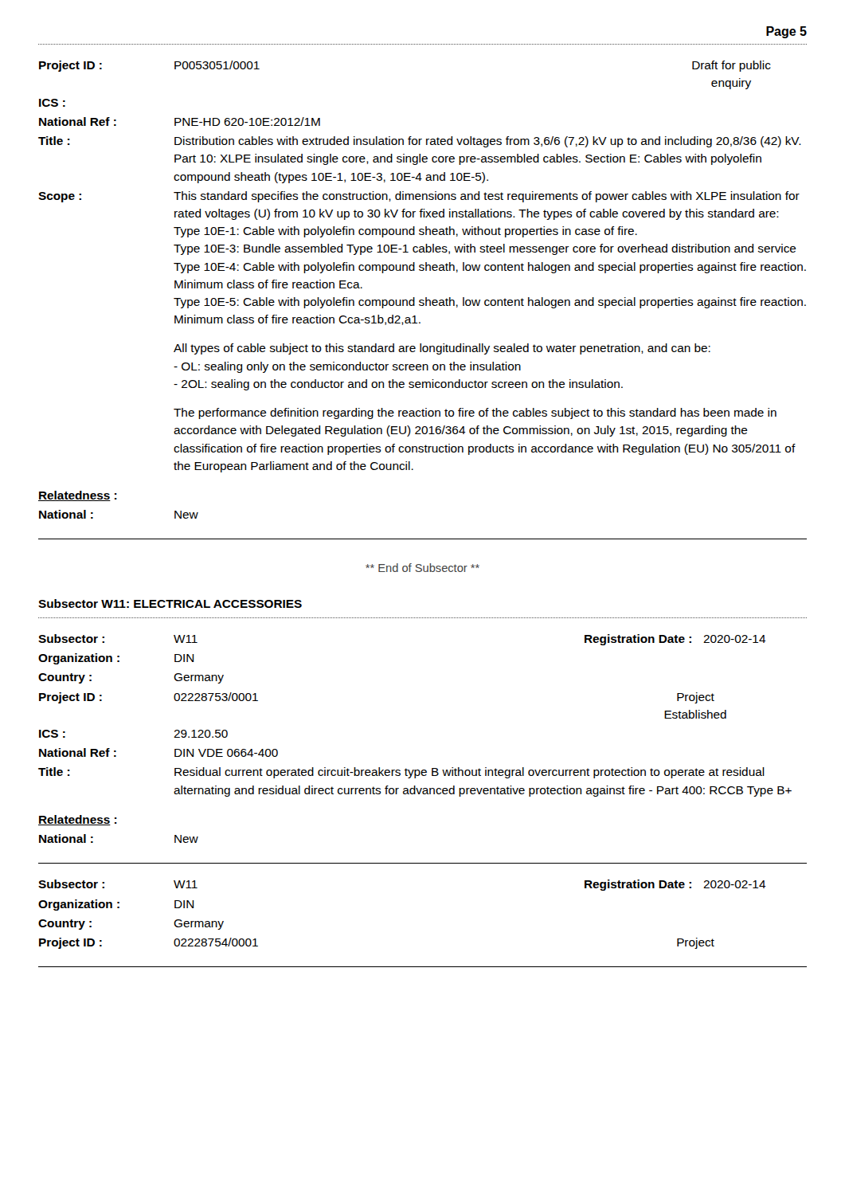Page 5
| Project ID : | P0053051/0001 | Draft for public enquiry |
| ICS : | |
| National Ref : | PNE-HD 620-10E:2012/1M |
| Title : | Distribution cables with extruded insulation for rated voltages from 3,6/6 (7,2) kV up to and including 20,8/36 (42) kV. Part 10: XLPE insulated single core, and single core pre-assembled cables. Section E: Cables with polyolefin compound sheath (types 10E-1, 10E-3, 10E-4 and 10E-5). |
| Scope : | This standard specifies the construction, dimensions and test requirements of power cables with XLPE insulation for rated voltages (U) from 10 kV up to 30 kV for fixed installations. The types of cable covered by this standard are: Type 10E-1: Cable with polyolefin compound sheath, without properties in case of fire. Type 10E-3: Bundle assembled Type 10E-1 cables, with steel messenger core for overhead distribution and service Type 10E-4: Cable with polyolefin compound sheath, low content halogen and special properties against fire reaction. Minimum class of fire reaction Eca. Type 10E-5: Cable with polyolefin compound sheath, low content halogen and special properties against fire reaction. Minimum class of fire reaction Cca-s1b,d2,a1. All types of cable subject to this standard are longitudinally sealed to water penetration, and can be: - OL: sealing only on the semiconductor screen on the insulation - 2OL: sealing on the conductor and on the semiconductor screen on the insulation. The performance definition regarding the reaction to fire of the cables subject to this standard has been made in accordance with Delegated Regulation (EU) 2016/364 of the Commission, on July 1st, 2015, regarding the classification of fire reaction properties of construction products in accordance with Regulation (EU) No 305/2011 of the European Parliament and of the Council. |
| Relatedness : | |
| National : | New |
** End of Subsector **
Subsector W11: ELECTRICAL ACCESSORIES
| Subsector : | W11 | Registration Date : | 2020-02-14 |
| Organization : | DIN | |
| Country : | Germany | |
| Project ID : | 02228753/0001 | Project Established |
| ICS : | 29.120.50 |
| National Ref : | DIN VDE 0664-400 |
| Title : | Residual current operated circuit-breakers type B without integral overcurrent protection to operate at residual alternating and residual direct currents for advanced preventative protection against fire - Part 400: RCCB Type B+ |
| Relatedness : | |
| National : | New |
| Subsector : | W11 | Registration Date : | 2020-02-14 |
| Organization : | DIN | |
| Country : | Germany | |
| Project ID : | 02228754/0001 | Project |